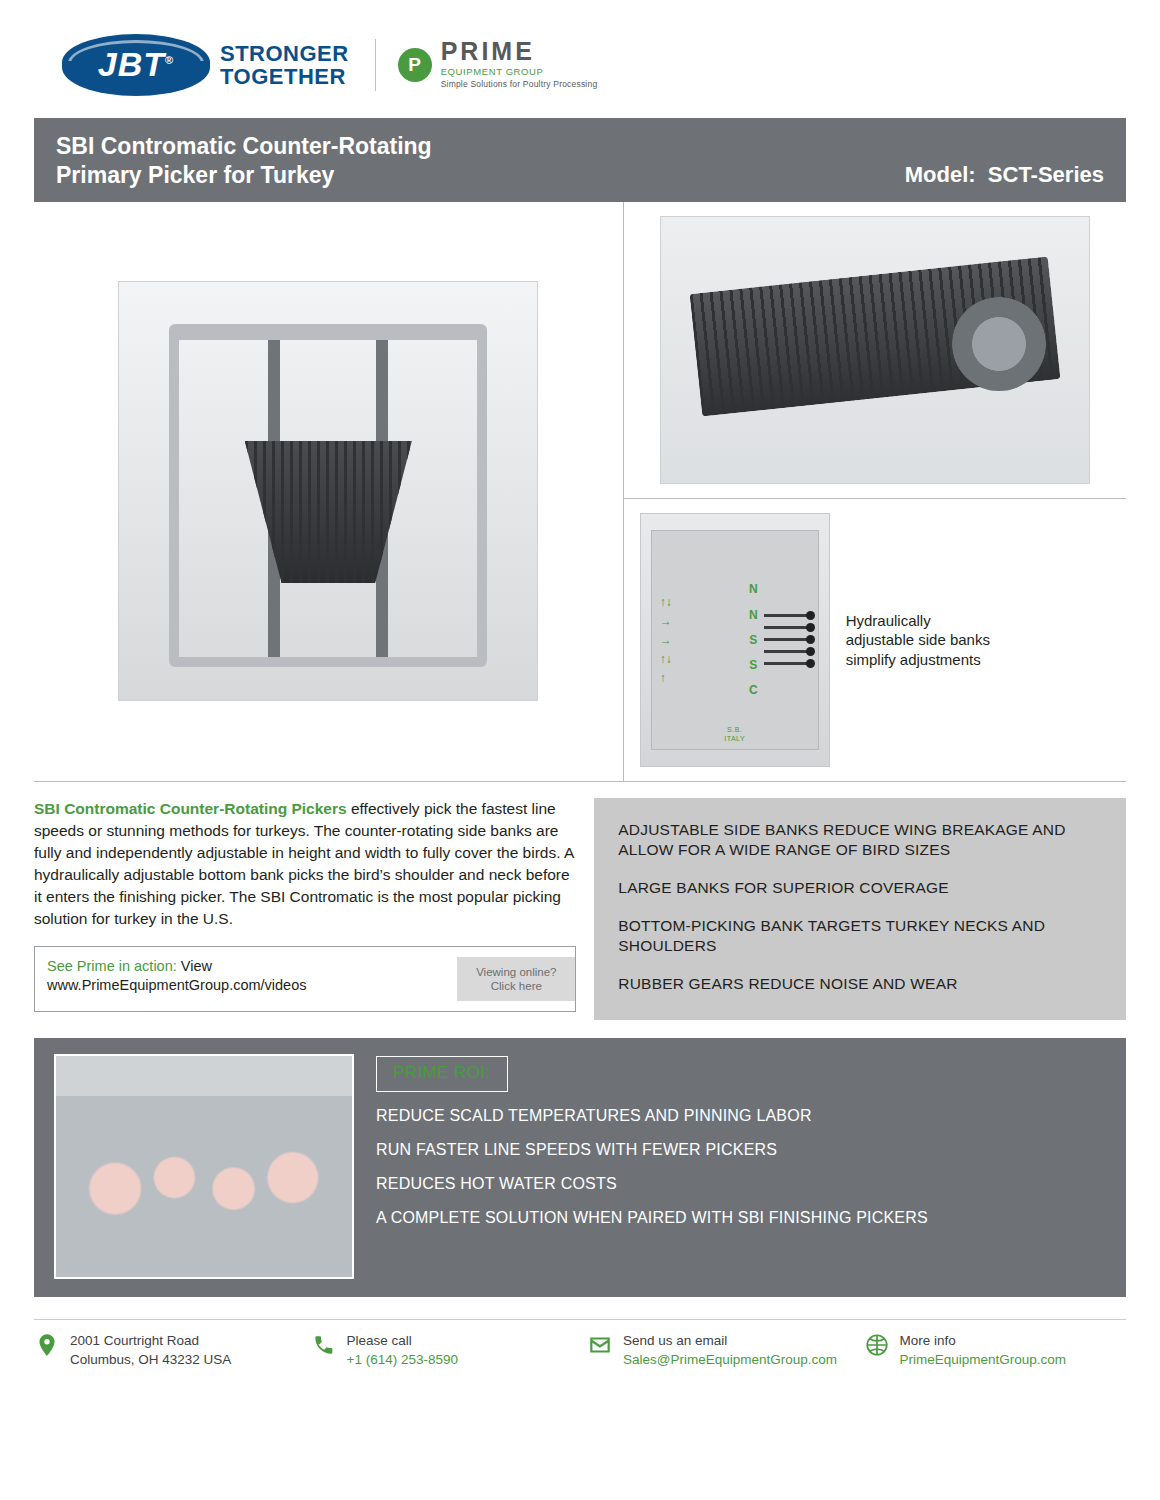JBT®
Stronger
Together
P
PRIME
Equipment Group
Simple Solutions for Poultry Processing
SBI Contromatic Counter-Rotating
Primary Picker for Turkey
Model: SCT-Series
↑↓
→
→
↑↓
↑
N
N
S
S
C
S.B.
ITALY
Hydraulically adjustable side banks simplify adjustments
SBI Contromatic Counter-Rotating Pickers effectively pick the fastest line speeds or stunning methods for turkeys. The counter-rotating side banks are fully and independently adjustable in height and width to fully cover the birds. A hydraulically adjustable bottom bank picks the bird’s shoulder and neck before it enters the finishing picker. The SBI Contromatic is the most popular picking solution for turkey in the U.S.
See Prime in action: View
www.PrimeEquipmentGroup.com/videos
Viewing online?
Click here
Adjustable side banks reduce wing breakage and allow for a wide range of bird sizes
Large banks for superior coverage
Bottom-picking bank targets turkey necks and shoulders
Rubber gears reduce noise and wear
PRIME ROI:
Reduce scald temperatures and pinning labor
Run faster line speeds with fewer pickers
Reduces hot water costs
A complete solution when paired with SBI finishing pickers
2001 Courtright Road
Columbus, OH 43232 USA
Please call
+1 (614) 253-8590
Send us an email
Sales@PrimeEquipmentGroup.com
More info
PrimeEquipmentGroup.com